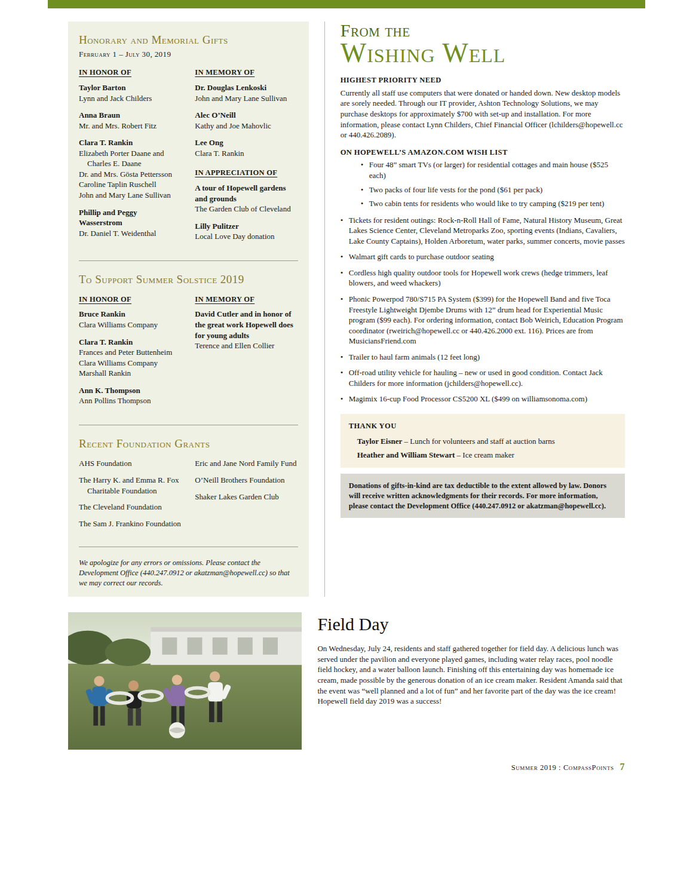Honorary and Memorial Gifts
February 1 – July 30, 2019
IN HONOR OF
Taylor Barton Lynn and Jack Childers
Anna Braun Mr. and Mrs. Robert Fitz
Clara T. Rankin Elizabeth Porter Daane and Charles E. Daane Dr. and Mrs. Gösta Pettersson Caroline Taplin Ruschell John and Mary Lane Sullivan
Phillip and Peggy Wasserstrom Dr. Daniel T. Weidenthal
IN MEMORY OF
Dr. Douglas Lenkoski John and Mary Lane Sullivan
Alec O’Neill Kathy and Joe Mahovlic
Lee Ong Clara T. Rankin
IN APPRECIATION OF
A tour of Hopewell gardens and grounds The Garden Club of Cleveland
Lilly Pulitzer Local Love Day donation
To Support Summer Solstice 2019
IN HONOR OF
Bruce Rankin Clara Williams Company
Clara T. Rankin Frances and Peter Buttenheim Clara Williams Company Marshall Rankin
Ann K. Thompson Ann Pollins Thompson
IN MEMORY OF
David Cutler and in honor of the great work Hopewell does for young adults Terence and Ellen Collier
Recent Foundation Grants
AHS Foundation
The Harry K. and Emma R. FoxCharitable Foundation
The Cleveland Foundation
The Sam J. Frankino Foundation
Eric and Jane Nord Family Fund
O’Neill Brothers Foundation
Shaker Lakes Garden Club
We apologize for any errors or omissions. Please contact the Development Office (440.247.0912 or akatzman@hopewell.cc) so that we may correct our records.
From the
Wishing Well
HIGHEST PRIORITY NEED
Currently all staff use computers that were donated or handed down. New desktop models are sorely needed. Through our IT provider, Ashton Technology Solutions, we may purchase desktops for approximately $700 with set-up and installation. For more information, please contact Lynn Childers, Chief Financial Officer (lchilders@hopewell.cc or 440.426.2089).
ON HOPEWELL’S AMAZON.COM WISH LIST
Four 48” smart TVs (or larger) for residential cottages and main house ($525 each)
Two packs of four life vests for the pond ($61 per pack)
Two cabin tents for residents who would like to try camping ($219 per tent)
Tickets for resident outings: Rock-n-Roll Hall of Fame, Natural History Museum, Great Lakes Science Center, Cleveland Metroparks Zoo, sporting events (Indians, Cavaliers, Lake County Captains), Holden Arboretum, water parks, summer concerts, movie passes
Walmart gift cards to purchase outdoor seating
Cordless high quality outdoor tools for Hopewell work crews (hedge trimmers, leaf blowers, and weed whackers)
Phonic Powerpod 780/S715 PA System ($399) for the Hopewell Band and five Toca Freestyle Lightweight Djembe Drums with 12” drum head for Experiential Music program ($99 each). For ordering information, contact Bob Weirich, Education Program coordinator (rweirich@hopewell.cc or 440.426.2000 ext. 116). Prices are from MusiciansFriend.com
Trailer to haul farm animals (12 feet long)
Off-road utility vehicle for hauling – new or used in good condition. Contact Jack Childers for more information (jchilders@hopewell.cc).
Magimix 16-cup Food Processor CS5200 XL ($499 on williamsonoma.com)
THANK YOU
Taylor Eisner – Lunch for volunteers and staff at auction barns
Heather and William Stewart – Ice cream maker
Donations of gifts-in-kind are tax deductible to the extent allowed by law. Donors will receive written acknowledgments for their records. For more information, please contact the Development Office (440.247.0912 or akatzman@hopewell.cc).
Field Day
On Wednesday, July 24, residents and staff gathered together for field day. A delicious lunch was served under the pavilion and everyone played games, including water relay races, pool noodle field hockey, and a water balloon launch. Finishing off this entertaining day was homemade ice cream, made possible by the generous donation of an ice cream maker. Resident Amanda said that the event was “well planned and a lot of fun” and her favorite part of the day was the ice cream! Hopewell field day 2019 was a success!
Summer 2019 : CompassPoints 7